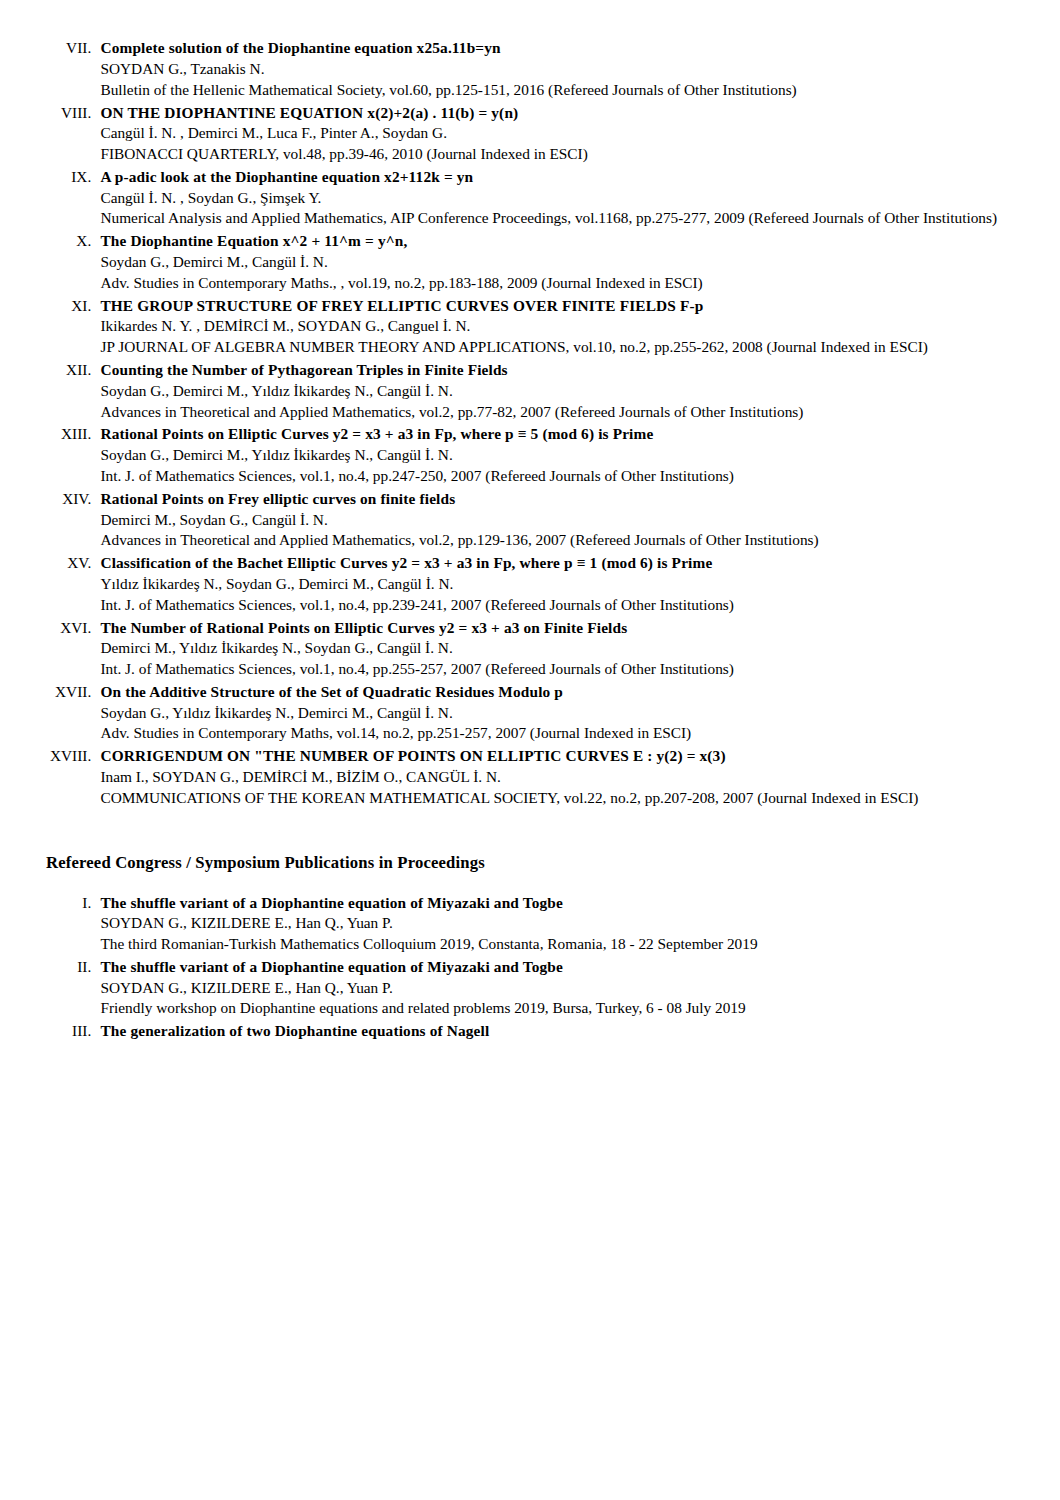Complete solution of the Diophantine equation x25a.11b=yn SOYDAN G., Tzanakis N. Bulletin of the Hellenic Mathematical Society, vol.60, pp.125-151, 2016 (Refereed Journals of Other Institutions)
ON THE DIOPHANTINE EQUATION x(2)+2(a) . 11(b) = y(n) Cangül İ. N. , Demirci M., Luca F., Pinter A., Soydan G. FIBONACCI QUARTERLY, vol.48, pp.39-46, 2010 (Journal Indexed in ESCI)
A p-adic look at the Diophantine equation x2+112k = yn Cangül İ. N. , Soydan G., Şimşek Y. Numerical Analysis and Applied Mathematics, AIP Conference Proceedings, vol.1168, pp.275-277, 2009 (Refereed Journals of Other Institutions)
The Diophantine Equation x^2 + 11^m = y^n, Soydan G., Demirci M., Cangül İ. N. Adv. Studies in Contemporary Maths., , vol.19, no.2, pp.183-188, 2009 (Journal Indexed in ESCI)
THE GROUP STRUCTURE OF FREY ELLIPTIC CURVES OVER FINITE FIELDS F-p Ikikardes N. Y. , DEMİRCİ M., SOYDAN G., Canguel İ. N. JP JOURNAL OF ALGEBRA NUMBER THEORY AND APPLICATIONS, vol.10, no.2, pp.255-262, 2008 (Journal Indexed in ESCI)
Counting the Number of Pythagorean Triples in Finite Fields Soydan G., Demirci M., Yıldız İkikardeş N., Cangül İ. N. Advances in Theoretical and Applied Mathematics, vol.2, pp.77-82, 2007 (Refereed Journals of Other Institutions)
Rational Points on Elliptic Curves y2 = x3 + a3 in Fp, where p ≡ 5 (mod 6) is Prime Soydan G., Demirci M., Yıldız İkikardeş N., Cangül İ. N. Int. J. of Mathematics Sciences, vol.1, no.4, pp.247-250, 2007 (Refereed Journals of Other Institutions)
Rational Points on Frey elliptic curves on finite fields Demirci M., Soydan G., Cangül İ. N. Advances in Theoretical and Applied Mathematics, vol.2, pp.129-136, 2007 (Refereed Journals of Other Institutions)
Classification of the Bachet Elliptic Curves y2 = x3 + a3 in Fp, where p ≡ 1 (mod 6) is Prime Yıldız İkikardeş N., Soydan G., Demirci M., Cangül İ. N. Int. J. of Mathematics Sciences, vol.1, no.4, pp.239-241, 2007 (Refereed Journals of Other Institutions)
The Number of Rational Points on Elliptic Curves y2 = x3 + a3 on Finite Fields Demirci M., Yıldız İkikardeş N., Soydan G., Cangül İ. N. Int. J. of Mathematics Sciences, vol.1, no.4, pp.255-257, 2007 (Refereed Journals of Other Institutions)
On the Additive Structure of the Set of Quadratic Residues Modulo p Soydan G., Yıldız İkikardeş N., Demirci M., Cangül İ. N. Adv. Studies in Contemporary Maths, vol.14, no.2, pp.251-257, 2007 (Journal Indexed in ESCI)
CORRIGENDUM ON "THE NUMBER OF POINTS ON ELLIPTIC CURVES E : y(2) = x(3) Inam I., SOYDAN G., DEMİRCİ M., BİZİM O., CANGÜL İ. N. COMMUNICATIONS OF THE KOREAN MATHEMATICAL SOCIETY, vol.22, no.2, pp.207-208, 2007 (Journal Indexed in ESCI)
Refereed Congress / Symposium Publications in Proceedings
The shuffle variant of a Diophantine equation of Miyazaki and Togbe SOYDAN G., KIZILDERE E., Han Q., Yuan P. The third Romanian-Turkish Mathematics Colloquium 2019, Constanta, Romania, 18 - 22 September 2019
The shuffle variant of a Diophantine equation of Miyazaki and Togbe SOYDAN G., KIZILDERE E., Han Q., Yuan P. Friendly workshop on Diophantine equations and related problems 2019, Bursa, Turkey, 6 - 08 July 2019
The generalization of two Diophantine equations of Nagell